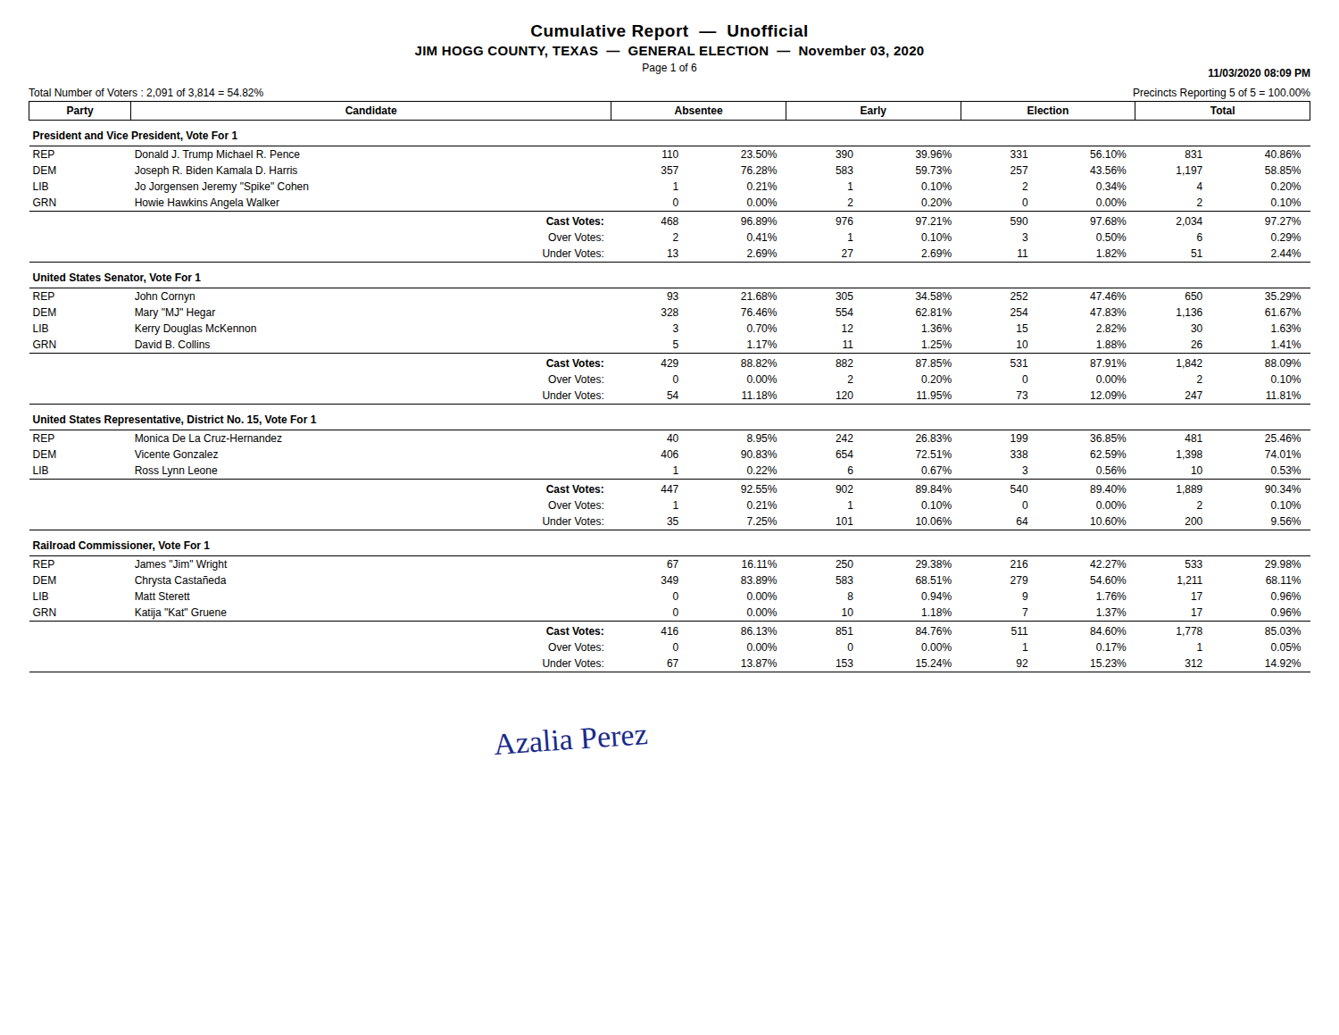Cumulative Report — Unofficial
JIM HOGG COUNTY, TEXAS — GENERAL ELECTION — November 03, 2020
Page 1 of 6
11/03/2020 08:09 PM
Total Number of Voters : 2,091 of 3,814 = 54.82%
Precincts Reporting 5 of 5 = 100.00%
| Party | Candidate | Absentee | Early | Election | Total |
| --- | --- | --- | --- | --- | --- |
| President and Vice President, Vote For 1 |
| REP | Donald J. Trump Michael R. Pence | 110 | 23.50% | 390 | 39.96% | 331 | 56.10% | 831 | 40.86% |
| DEM | Joseph R. Biden Kamala D. Harris | 357 | 76.28% | 583 | 59.73% | 257 | 43.56% | 1,197 | 58.85% |
| LIB | Jo Jorgensen Jeremy "Spike" Cohen | 1 | 0.21% | 1 | 0.10% | 2 | 0.34% | 4 | 0.20% |
| GRN | Howie Hawkins Angela Walker | 0 | 0.00% | 2 | 0.20% | 0 | 0.00% | 2 | 0.10% |
| | Cast Votes: | 468 | 96.89% | 976 | 97.21% | 590 | 97.68% | 2,034 | 97.27% |
| | Over Votes: | 2 | 0.41% | 1 | 0.10% | 3 | 0.50% | 6 | 0.29% |
| | Under Votes: | 13 | 2.69% | 27 | 2.69% | 11 | 1.82% | 51 | 2.44% |
| United States Senator, Vote For 1 |
| REP | John Cornyn | 93 | 21.68% | 305 | 34.58% | 252 | 47.46% | 650 | 35.29% |
| DEM | Mary "MJ" Hegar | 328 | 76.46% | 554 | 62.81% | 254 | 47.83% | 1,136 | 61.67% |
| LIB | Kerry Douglas McKennon | 3 | 0.70% | 12 | 1.36% | 15 | 2.82% | 30 | 1.63% |
| GRN | David B. Collins | 5 | 1.17% | 11 | 1.25% | 10 | 1.88% | 26 | 1.41% |
| | Cast Votes: | 429 | 88.82% | 882 | 87.85% | 531 | 87.91% | 1,842 | 88.09% |
| | Over Votes: | 0 | 0.00% | 2 | 0.20% | 0 | 0.00% | 2 | 0.10% |
| | Under Votes: | 54 | 11.18% | 120 | 11.95% | 73 | 12.09% | 247 | 11.81% |
| United States Representative, District No. 15, Vote For 1 |
| REP | Monica De La Cruz-Hernandez | 40 | 8.95% | 242 | 26.83% | 199 | 36.85% | 481 | 25.46% |
| DEM | Vicente Gonzalez | 406 | 90.83% | 654 | 72.51% | 338 | 62.59% | 1,398 | 74.01% |
| LIB | Ross Lynn Leone | 1 | 0.22% | 6 | 0.67% | 3 | 0.56% | 10 | 0.53% |
| | Cast Votes: | 447 | 92.55% | 902 | 89.84% | 540 | 89.40% | 1,889 | 90.34% |
| | Over Votes: | 1 | 0.21% | 1 | 0.10% | 0 | 0.00% | 2 | 0.10% |
| | Under Votes: | 35 | 7.25% | 101 | 10.06% | 64 | 10.60% | 200 | 9.56% |
| Railroad Commissioner, Vote For 1 |
| REP | James "Jim" Wright | 67 | 16.11% | 250 | 29.38% | 216 | 42.27% | 533 | 29.98% |
| DEM | Chrysta Castañeda | 349 | 83.89% | 583 | 68.51% | 279 | 54.60% | 1,211 | 68.11% |
| LIB | Matt Sterett | 0 | 0.00% | 8 | 0.94% | 9 | 1.76% | 17 | 0.96% |
| GRN | Katija "Kat" Gruene | 0 | 0.00% | 10 | 1.18% | 7 | 1.37% | 17 | 0.96% |
| | Cast Votes: | 416 | 86.13% | 851 | 84.76% | 511 | 84.60% | 1,778 | 85.03% |
| | Over Votes: | 0 | 0.00% | 0 | 0.00% | 1 | 0.17% | 1 | 0.05% |
| | Under Votes: | 67 | 13.87% | 153 | 15.24% | 92 | 15.23% | 312 | 14.92% |
Azalia Perez